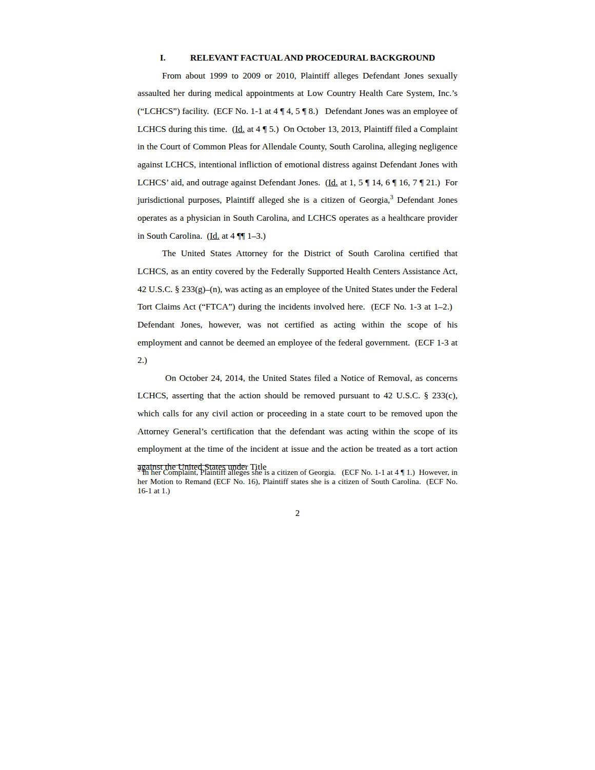I. RELEVANT FACTUAL AND PROCEDURAL BACKGROUND
From about 1999 to 2009 or 2010, Plaintiff alleges Defendant Jones sexually assaulted her during medical appointments at Low Country Health Care System, Inc.’s (“LCHCS”) facility. (ECF No. 1-1 at 4 ¶ 4, 5 ¶ 8.) Defendant Jones was an employee of LCHCS during this time. (Id. at 4 ¶ 5.) On October 13, 2013, Plaintiff filed a Complaint in the Court of Common Pleas for Allendale County, South Carolina, alleging negligence against LCHCS, intentional infliction of emotional distress against Defendant Jones with LCHCS’ aid, and outrage against Defendant Jones. (Id. at 1, 5 ¶ 14, 6 ¶ 16, 7 ¶ 21.) For jurisdictional purposes, Plaintiff alleged she is a citizen of Georgia,3 Defendant Jones operates as a physician in South Carolina, and LCHCS operates as a healthcare provider in South Carolina. (Id. at 4 ¶¶ 1–3.)
The United States Attorney for the District of South Carolina certified that LCHCS, as an entity covered by the Federally Supported Health Centers Assistance Act, 42 U.S.C. § 233(g)–(n), was acting as an employee of the United States under the Federal Tort Claims Act (“FTCA”) during the incidents involved here. (ECF No. 1-3 at 1–2.) Defendant Jones, however, was not certified as acting within the scope of his employment and cannot be deemed an employee of the federal government. (ECF 1-3 at 2.)
On October 24, 2014, the United States filed a Notice of Removal, as concerns LCHCS, asserting that the action should be removed pursuant to 42 U.S.C. § 233(c), which calls for any civil action or proceeding in a state court to be removed upon the Attorney General’s certification that the defendant was acting within the scope of its employment at the time of the incident at issue and the action be treated as a tort action against the United States under Title
3 In her Complaint, Plaintiff alleges she is a citizen of Georgia. (ECF No. 1-1 at 4 ¶ 1.) However, in her Motion to Remand (ECF No. 16), Plaintiff states she is a citizen of South Carolina. (ECF No. 16-1 at 1.)
2